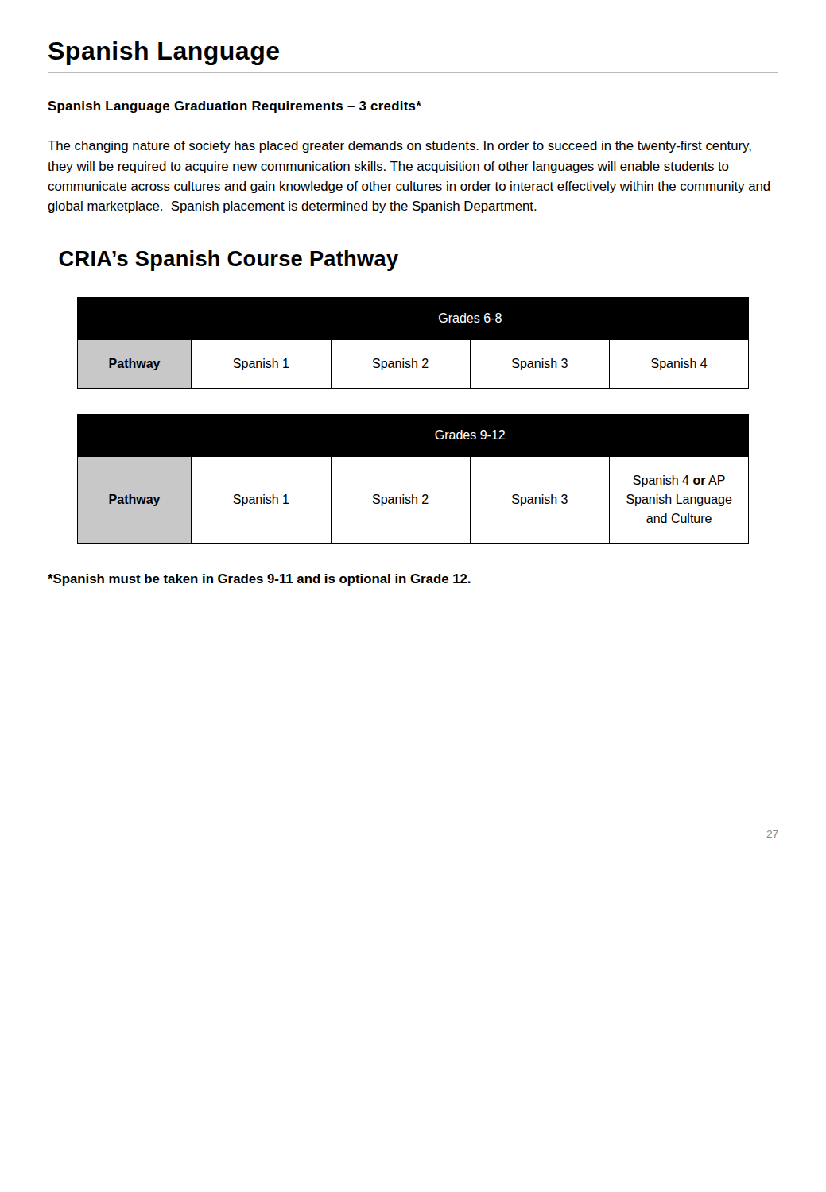Spanish Language
Spanish Language Graduation Requirements – 3 credits*
The changing nature of society has placed greater demands on students. In order to succeed in the twenty-first century, they will be required to acquire new communication skills. The acquisition of other languages will enable students to communicate across cultures and gain knowledge of other cultures in order to interact effectively within the community and global marketplace. Spanish placement is determined by the Spanish Department.
CRIA’s Spanish Course Pathway
| | Grades 6-8 |
| Pathway | Spanish 1 | Spanish 2 | Spanish 3 | Spanish 4 |
| | Grades 9-12 |
| Pathway | Spanish 1 | Spanish 2 | Spanish 3 | Spanish 4 or AP Spanish Language and Culture |
*Spanish must be taken in Grades 9-11 and is optional in Grade 12.
27